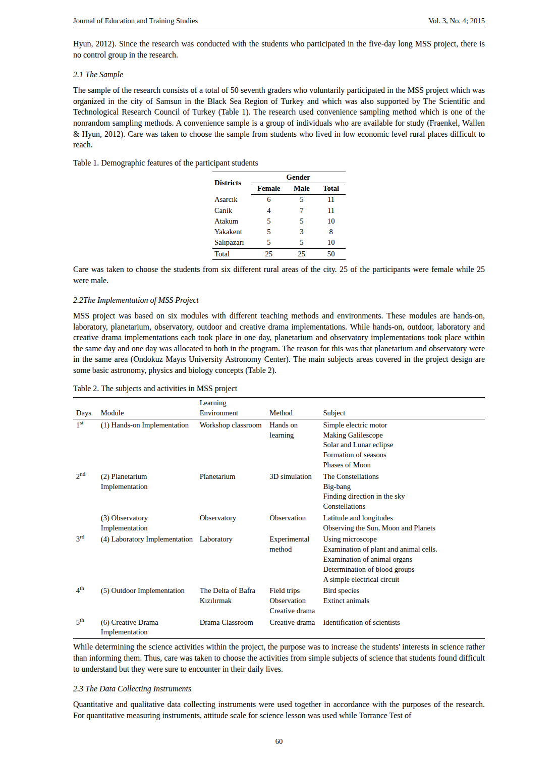Journal of Education and Training Studies Vol. 3, No. 4; 2015
Hyun, 2012). Since the research was conducted with the students who participated in the five-day long MSS project, there is no control group in the research.
2.1 The Sample
The sample of the research consists of a total of 50 seventh graders who voluntarily participated in the MSS project which was organized in the city of Samsun in the Black Sea Region of Turkey and which was also supported by The Scientific and Technological Research Council of Turkey (Table 1). The research used convenience sampling method which is one of the nonrandom sampling methods. A convenience sample is a group of individuals who are available for study (Fraenkel, Wallen & Hyun, 2012). Care was taken to choose the sample from students who lived in low economic level rural places difficult to reach.
Table 1. Demographic features of the participant students
| Districts | Gender |
| --- | --- |
| Female | Male | Total |
| Asarcık | 6 | 5 | 11 |
| Canik | 4 | 7 | 11 |
| Atakum | 5 | 5 | 10 |
| Yakakent | 5 | 3 | 8 |
| Salıpazarı | 5 | 5 | 10 |
| Total | 25 | 25 | 50 |
Care was taken to choose the students from six different rural areas of the city. 25 of the participants were female while 25 were male.
2.2The Implementation of MSS Project
MSS project was based on six modules with different teaching methods and environments. These modules are hands-on, laboratory, planetarium, observatory, outdoor and creative drama implementations. While hands-on, outdoor, laboratory and creative drama implementations each took place in one day, planetarium and observatory implementations took place within the same day and one day was allocated to both in the program. The reason for this was that planetarium and observatory were in the same area (Ondokuz Mayıs University Astronomy Center). The main subjects areas covered in the project design are some basic astronomy, physics and biology concepts (Table 2).
Table 2. The subjects and activities in MSS project
| Days | Module | Learning Environment | Method | Subject |
| --- | --- | --- | --- | --- |
| 1 st | (1) Hands-on Implementation | Workshop classroom | Hands on learning | Simple electric motor Making Galilescope Solar and Lunar eclipse Formation of seasons Phases of Moon |
| 2 nd | (2) Planetarium Implementation | Planetarium | 3D simulation | The Constellations Big-bang Finding direction in the sky Constellations |
| | (3) Observatory Implementation | Observatory | Observation | Latitude and longitudes Observing the Sun, Moon and Planets |
| 3 rd | (4) Laboratory Implementation | Laboratory | Experimental method | Using microscope Examination of plant and animal cells. Examination of animal organs Determination of blood groups A simple electrical circuit |
| 4 th | (5) Outdoor Implementation | The Delta of Bafra Kızılırmak | Field trips Observation Creative drama | Bird species Extinct animals |
| 5 th | (6) Creative Drama Implementation | Drama Classroom | Creative drama | Identification of scientists |
While determining the science activities within the project, the purpose was to increase the students' interests in science rather than informing them. Thus, care was taken to choose the activities from simple subjects of science that students found difficult to understand but they were sure to encounter in their daily lives.
2.3 The Data Collecting Instruments
Quantitative and qualitative data collecting instruments were used together in accordance with the purposes of the research. For quantitative measuring instruments, attitude scale for science lesson was used while Torrance Test of
60